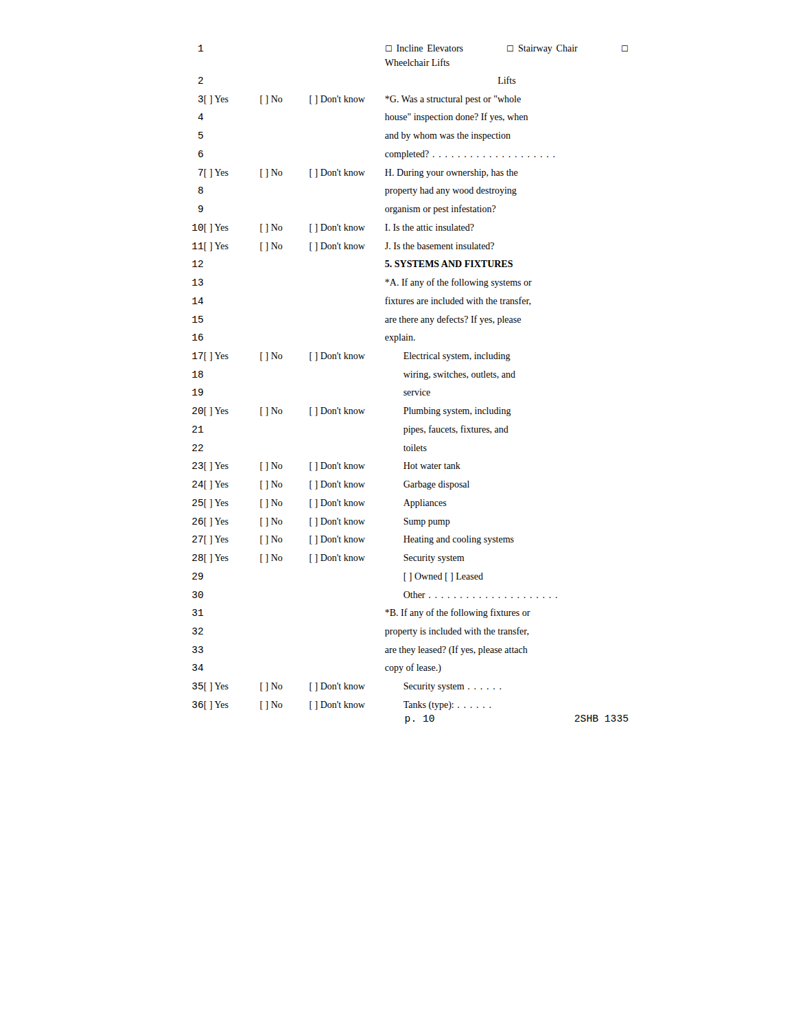| 1 | | | | ☐ Incline Elevators ☐ Stairway Chair ☐ Wheelchair Lifts |
| 2 | | | | Lifts |
| 3 | [ ] Yes | [ ] No | [ ] Don't know | *G. Was a structural pest or "whole |
| 4 | | | | house" inspection done? If yes, when |
| 5 | | | | and by whom was the inspection |
| 6 | | | | completed? . . . . . . . . . . . . . . . . . . . . |
| 7 | [ ] Yes | [ ] No | [ ] Don't know | H. During your ownership, has the |
| 8 | | | | property had any wood destroying |
| 9 | | | | organism or pest infestation? |
| 10 | [ ] Yes | [ ] No | [ ] Don't know | I. Is the attic insulated? |
| 11 | [ ] Yes | [ ] No | [ ] Don't know | J. Is the basement insulated? |
| 12 | | | | 5. SYSTEMS AND FIXTURES |
| 13 | | | | *A. If any of the following systems or |
| 14 | | | | fixtures are included with the transfer, |
| 15 | | | | are there any defects? If yes, please |
| 16 | | | | explain. |
| 17 | [ ] Yes | [ ] No | [ ] Don't know | Electrical system, including |
| 18 | | | | wiring, switches, outlets, and |
| 19 | | | | service |
| 20 | [ ] Yes | [ ] No | [ ] Don't know | Plumbing system, including |
| 21 | | | | pipes, faucets, fixtures, and |
| 22 | | | | toilets |
| 23 | [ ] Yes | [ ] No | [ ] Don't know | Hot water tank |
| 24 | [ ] Yes | [ ] No | [ ] Don't know | Garbage disposal |
| 25 | [ ] Yes | [ ] No | [ ] Don't know | Appliances |
| 26 | [ ] Yes | [ ] No | [ ] Don't know | Sump pump |
| 27 | [ ] Yes | [ ] No | [ ] Don't know | Heating and cooling systems |
| 28 | [ ] Yes | [ ] No | [ ] Don't know | Security system |
| 29 | | | | [ ] Owned [ ] Leased |
| 30 | | | | Other . . . . . . . . . . . . . . . . . . . . . |
| 31 | | | | *B. If any of the following fixtures or |
| 32 | | | | property is included with the transfer, |
| 33 | | | | are they leased? (If yes, please attach |
| 34 | | | | copy of lease.) |
| 35 | [ ] Yes | [ ] No | [ ] Don't know | Security system . . . . . . |
| 36 | [ ] Yes | [ ] No | [ ] Don't know | Tanks (type): . . . . . . |
p. 10 2SHB 1335